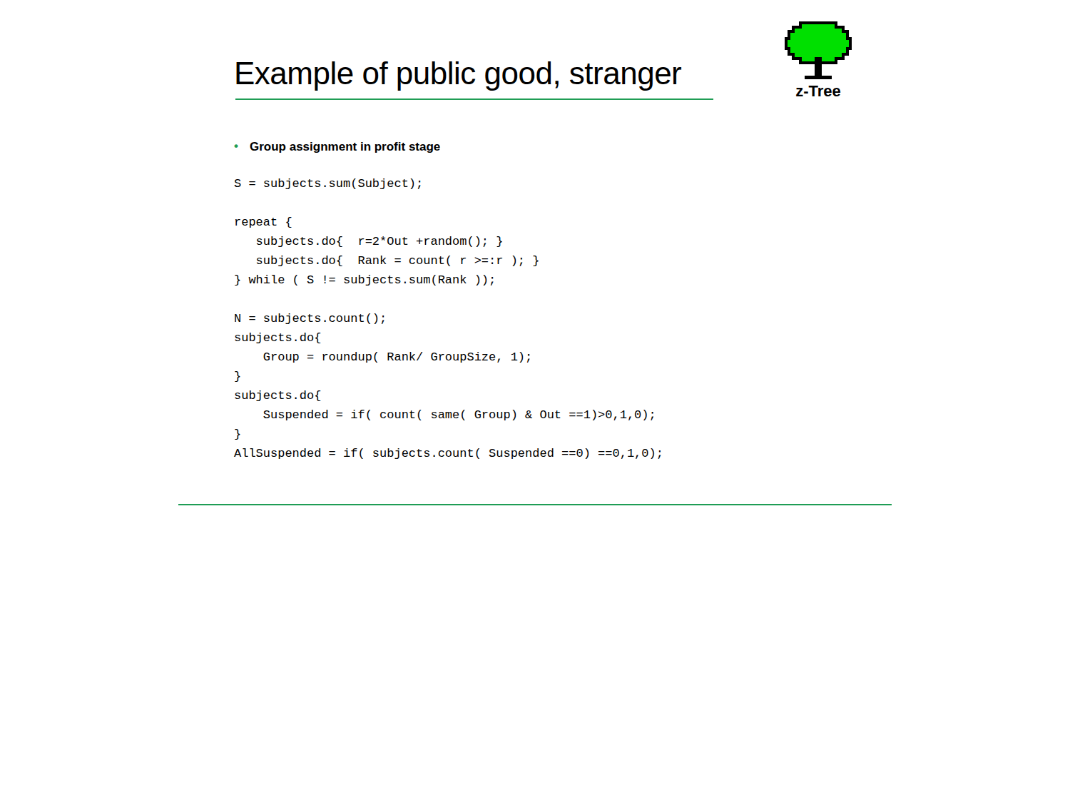z-Tree
Example of public good, stranger
Group assignment in profit stage
S = subjects.sum(Subject);

repeat {
   subjects.do{  r=2*Out +random(); }
   subjects.do{  Rank = count( r >=:r ); }
} while ( S != subjects.sum(Rank ));

N = subjects.count();
subjects.do{
    Group = roundup( Rank/ GroupSize, 1);
}
subjects.do{
    Suspended = if( count( same( Group) & Out ==1)>0,1,0);
}
AllSuspended = if( subjects.count( Suspended ==0) ==0,1,0);